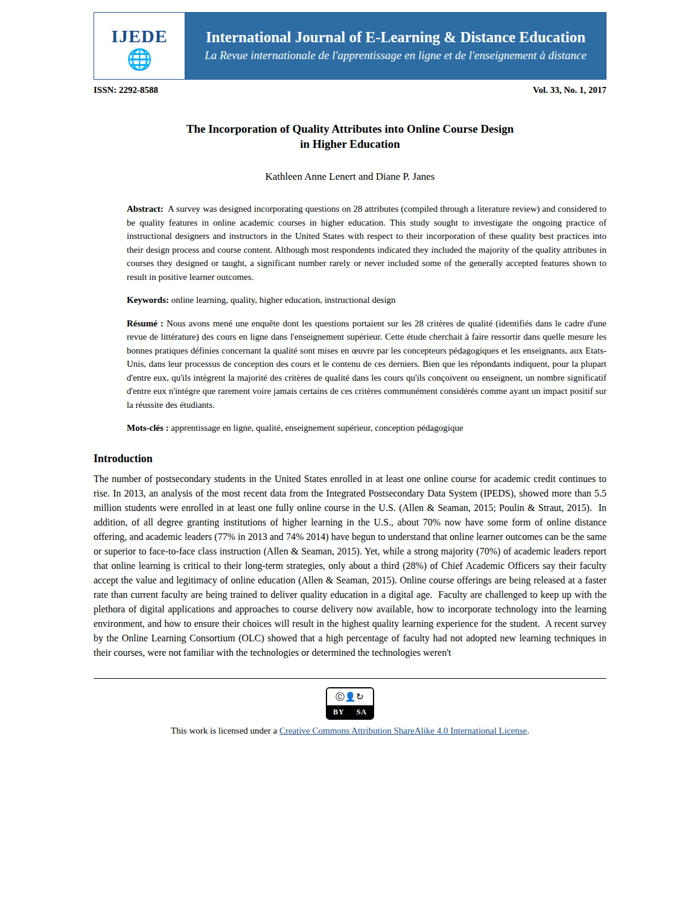IJEDE
🌐
International Journal of E-Learning & Distance Education
La Revue internationale de l'apprentissage en ligne et de l'enseignement à distance
ISSN: 2292-8588 Vol. 33, No. 1, 2017
The Incorporation of Quality Attributes into Online Course Design
in Higher Education
Kathleen Anne Lenert and Diane P. Janes
Abstract: A survey was designed incorporating questions on 28 attributes (compiled through a literature review) and considered to be quality features in online academic courses in higher education. This study sought to investigate the ongoing practice of instructional designers and instructors in the United States with respect to their incorporation of these quality best practices into their design process and course content. Although most respondents indicated they included the majority of the quality attributes in courses they designed or taught, a significant number rarely or never included some of the generally accepted features shown to result in positive learner outcomes.
Keywords: online learning, quality, higher education, instructional design
Résumé : Nous avons mené une enquête dont les questions portaient sur les 28 critères de qualité (identifiés dans le cadre d'une revue de littérature) des cours en ligne dans l'enseignement supérieur. Cette étude cherchait à faire ressortir dans quelle mesure les bonnes pratiques définies concernant la qualité sont mises en œuvre par les concepteurs pédagogiques et les enseignants, aux Etats-Unis, dans leur processus de conception des cours et le contenu de ces derniers. Bien que les répondants indiquent, pour la plupart d'entre eux, qu'ils intègrent la majorité des critères de qualité dans les cours qu'ils conçoivent ou enseignent, un nombre significatif d'entre eux n'intègre que rarement voire jamais certains de ces critères communément considérés comme ayant un impact positif sur la réussite des étudiants.
Mots-clés : apprentissage en ligne, qualité, enseignement supérieur, conception pédagogique
Introduction
The number of postsecondary students in the United States enrolled in at least one online course for academic credit continues to rise. In 2013, an analysis of the most recent data from the Integrated Postsecondary Data System (IPEDS), showed more than 5.5 million students were enrolled in at least one fully online course in the U.S. (Allen & Seaman, 2015; Poulin & Straut, 2015). In addition, of all degree granting institutions of higher learning in the U.S., about 70% now have some form of online distance offering, and academic leaders (77% in 2013 and 74% 2014) have begun to understand that online learner outcomes can be the same or superior to face-to-face class instruction (Allen & Seaman, 2015). Yet, while a strong majority (70%) of academic leaders report that online learning is critical to their long-term strategies, only about a third (28%) of Chief Academic Officers say their faculty accept the value and legitimacy of online education (Allen & Seaman, 2015). Online course offerings are being released at a faster rate than current faculty are being trained to deliver quality education in a digital age. Faculty are challenged to keep up with the plethora of digital applications and approaches to course delivery now available, how to incorporate technology into the learning environment, and how to ensure their choices will result in the highest quality learning experience for the student. A recent survey by the Online Learning Consortium (OLC) showed that a high percentage of faculty had not adopted new learning techniques in their courses, were not familiar with the technologies or determined the technologies weren't
Ⓒ 👤 ↻
BY SA
This work is licensed under a Creative Commons Attribution ShareAlike 4.0 International License.